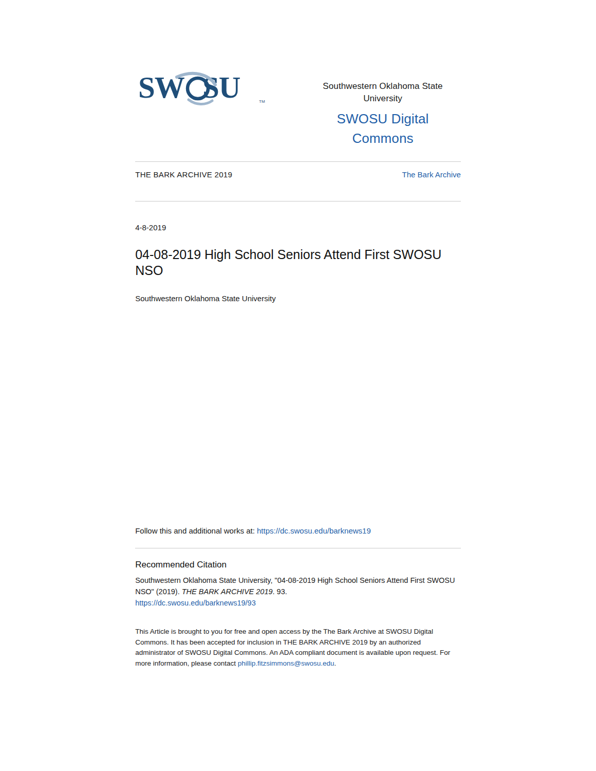SWOSU SW SU TM
Southwestern Oklahoma State University
SWOSU Digital Commons
THE BARK ARCHIVE 2019
The Bark Archive
4-8-2019
04-08-2019 High School Seniors Attend First SWOSU NSO
Southwestern Oklahoma State University
Follow this and additional works at: https://dc.swosu.edu/barknews19
Recommended Citation
Southwestern Oklahoma State University, "04-08-2019 High School Seniors Attend First SWOSU NSO" (2019). THE BARK ARCHIVE 2019. 93.
https://dc.swosu.edu/barknews19/93
This Article is brought to you for free and open access by the The Bark Archive at SWOSU Digital Commons. It has been accepted for inclusion in THE BARK ARCHIVE 2019 by an authorized administrator of SWOSU Digital Commons. An ADA compliant document is available upon request. For more information, please contact phillip.fitzsimmons@swosu.edu.